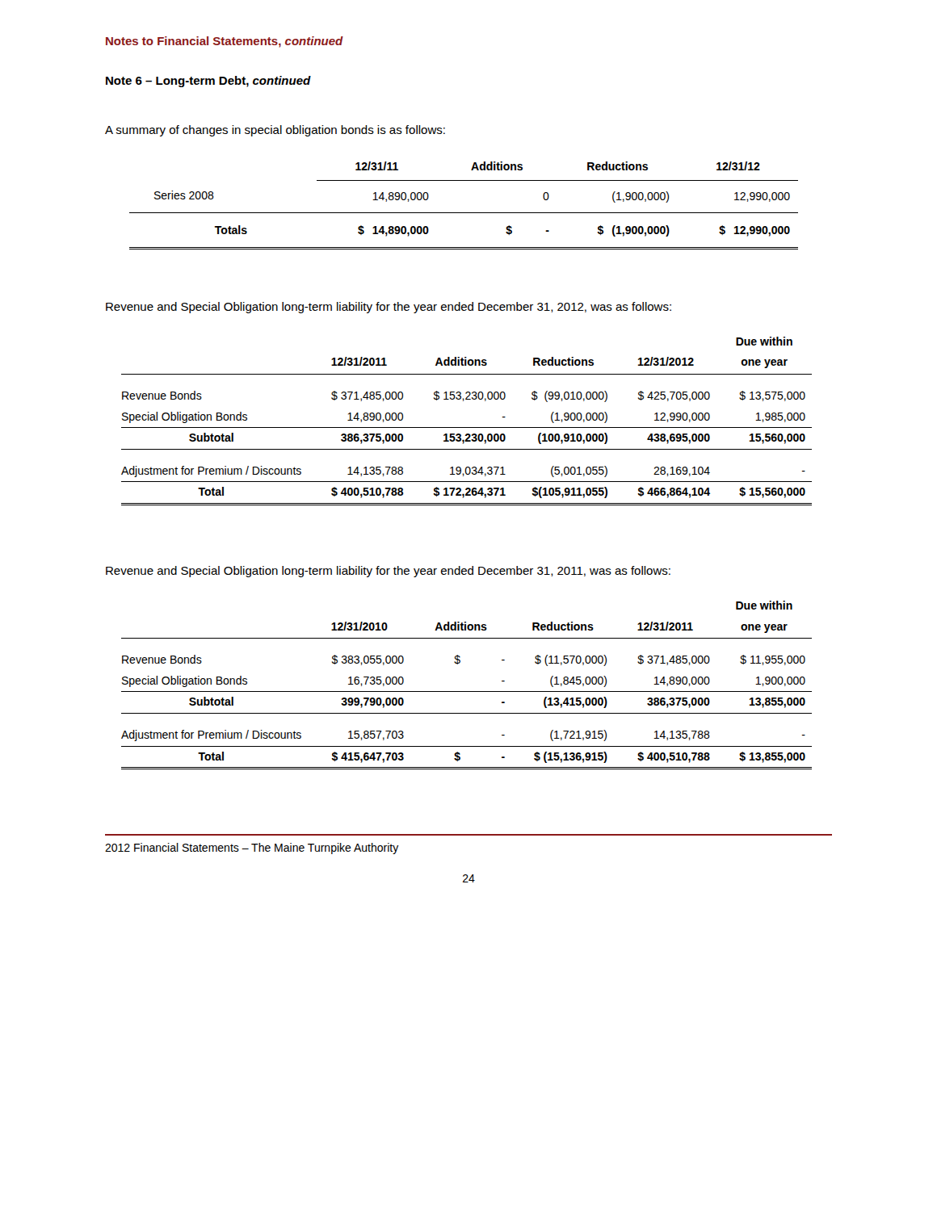Notes to Financial Statements, continued
Note 6 – Long-term Debt, continued
A summary of changes in special obligation bonds is as follows:
| | 12/31/11 | Additions | Reductions | 12/31/12 |
| --- | --- | --- | --- | --- |
| Series 2008 | 14,890,000 | 0 | (1,900,000) | 12,990,000 |
| Totals | $ 14,890,000 | $ - | $ (1,900,000) | $ 12,990,000 |
Revenue and Special Obligation long-term liability for the year ended December 31, 2012, was as follows:
| | | | | | Due within |
| --- | --- | --- | --- | --- | --- |
| | 12/31/2011 | Additions | Reductions | 12/31/2012 | one year |
| Revenue Bonds | $ 371,485,000 | $ 153,230,000 | $ (99,010,000) | $ 425,705,000 | $ 13,575,000 |
| Special Obligation Bonds | 14,890,000 | - | (1,900,000) | 12,990,000 | 1,985,000 |
| Subtotal | 386,375,000 | 153,230,000 | (100,910,000) | 438,695,000 | 15,560,000 |
| Adjustment for Premium / Discounts | 14,135,788 | 19,034,371 | (5,001,055) | 28,169,104 | - |
| Total | $ 400,510,788 | $ 172,264,371 | $(105,911,055) | $ 466,864,104 | $ 15,560,000 |
Revenue and Special Obligation long-term liability for the year ended December 31, 2011, was as follows:
| | | | | | Due within |
| --- | --- | --- | --- | --- | --- |
| | 12/31/2010 | Additions | Reductions | 12/31/2011 | one year |
| Revenue Bonds | $ 383,055,000 | $ - | $ (11,570,000) | $ 371,485,000 | $ 11,955,000 |
| Special Obligation Bonds | 16,735,000 | - | (1,845,000) | 14,890,000 | 1,900,000 |
| Subtotal | 399,790,000 | - | (13,415,000) | 386,375,000 | 13,855,000 |
| Adjustment for Premium / Discounts | 15,857,703 | - | (1,721,915) | 14,135,788 | - |
| Total | $ 415,647,703 | $ - | $ (15,136,915) | $ 400,510,788 | $ 13,855,000 |
2012 Financial Statements – The Maine Turnpike Authority
24